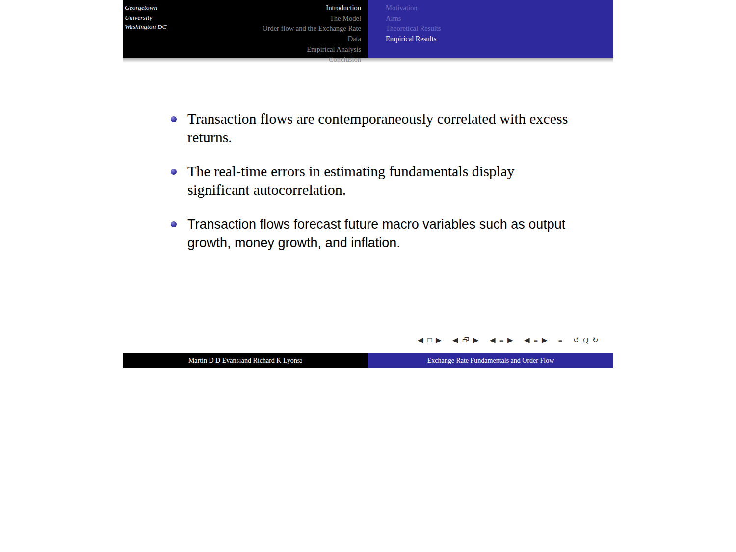Georgetown
University
Washington DC
Introduction
The Model
Order flow and the Exchange Rate
Data
Empirical Analysis
Conclusion
Motivation
Aims
Theoretical Results
Empirical Results
Transaction flows are contemporaneously correlated with excess returns.
The real-time errors in estimating fundamentals display significant autocorrelation.
Transaction flows forecast future macro variables such as output growth, money growth, and inflation.
◀ □ ▶ ◀ 🗗 ▶ ◀ ≡ ▶ ◀ ≡ ▶ ≡ ↺ Q ↻
Martin D D Evans1 and Richard K Lyons2
Exchange Rate Fundamentals and Order Flow